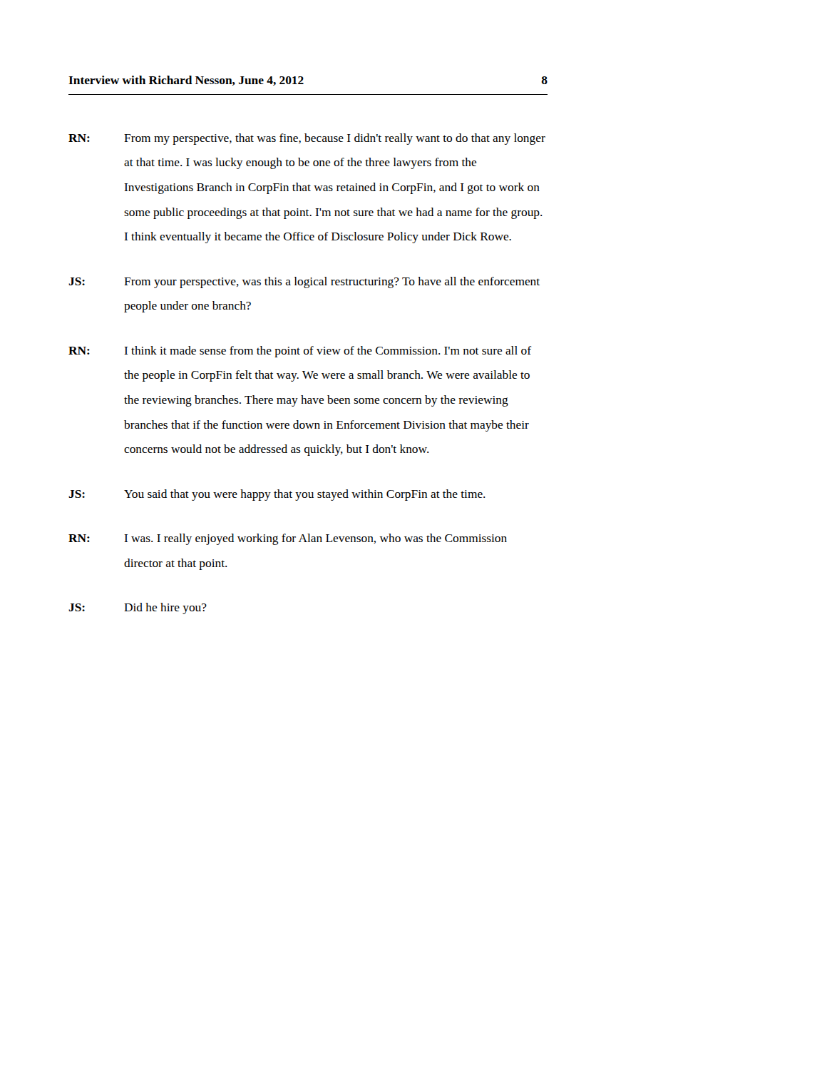Interview with Richard Nesson, June 4, 2012 8
RN:
From my perspective, that was fine, because I didn't really want to do that any longer at that time. I was lucky enough to be one of the three lawyers from the Investigations Branch in CorpFin that was retained in CorpFin, and I got to work on some public proceedings at that point. I'm not sure that we had a name for the group. I think eventually it became the Office of Disclosure Policy under Dick Rowe.
JS:
From your perspective, was this a logical restructuring? To have all the enforcement people under one branch?
RN:
I think it made sense from the point of view of the Commission. I'm not sure all of the people in CorpFin felt that way. We were a small branch. We were available to the reviewing branches. There may have been some concern by the reviewing branches that if the function were down in Enforcement Division that maybe their concerns would not be addressed as quickly, but I don't know.
JS:
You said that you were happy that you stayed within CorpFin at the time.
RN:
I was. I really enjoyed working for Alan Levenson, who was the Commission director at that point.
JS:
Did he hire you?